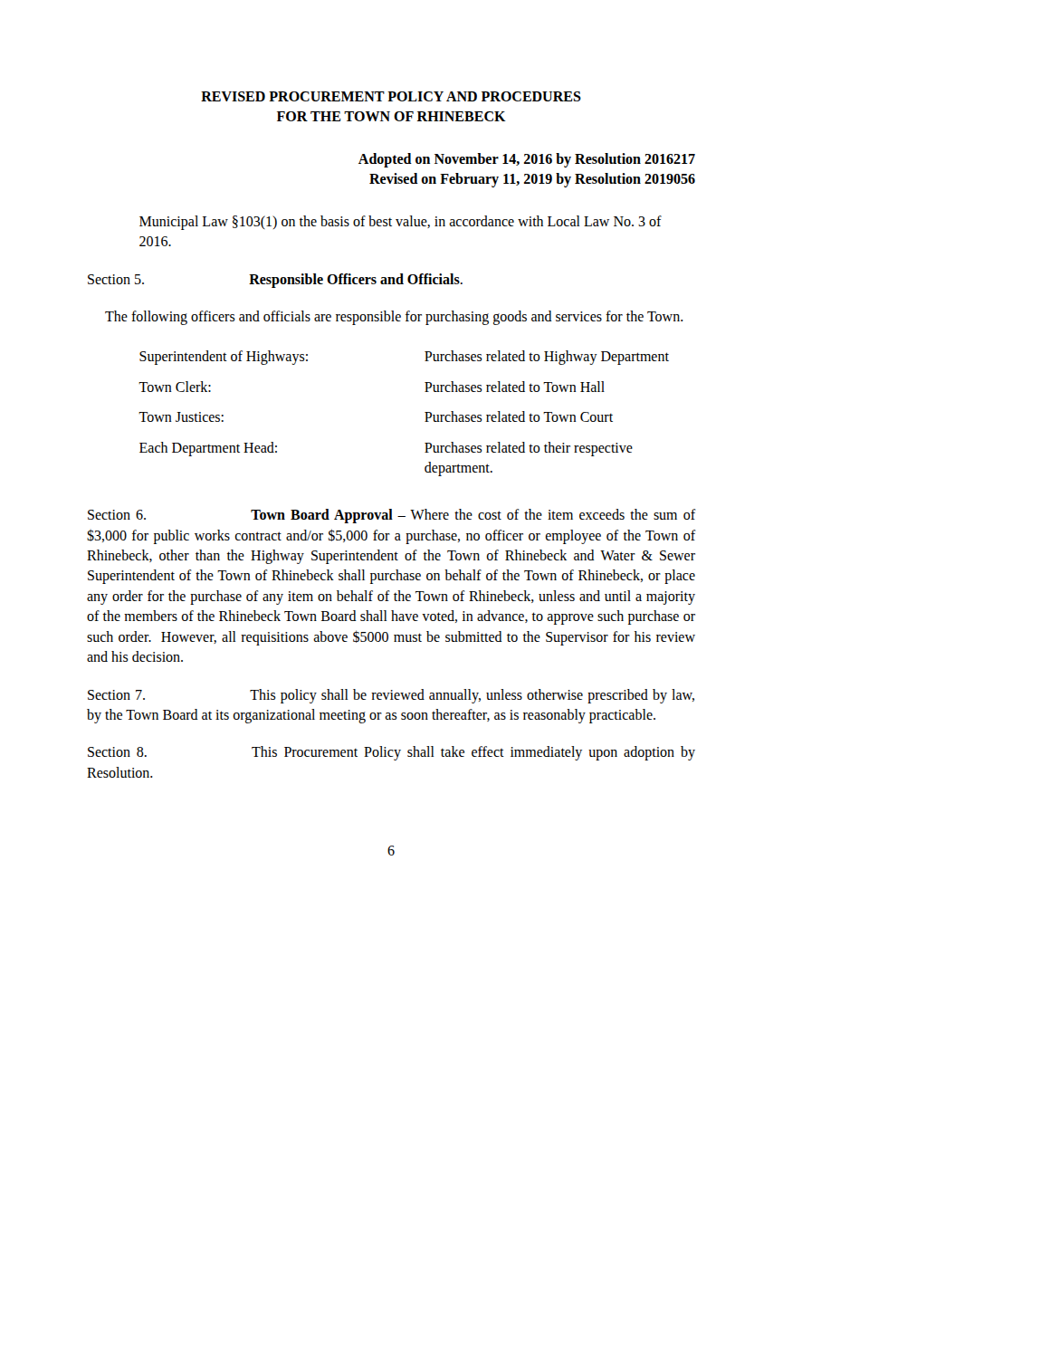REVISED PROCUREMENT POLICY AND PROCEDURES
FOR THE TOWN OF RHINEBECK
Adopted on November 14, 2016 by Resolution 2016217
Revised on February 11, 2019 by Resolution 2019056
Municipal Law §103(1) on the basis of best value, in accordance with Local Law No. 3 of 2016.
Section 5. Responsible Officers and Officials.
The following officers and officials are responsible for purchasing goods and services for the Town.
| Superintendent of Highways: | Purchases related to Highway Department |
| Town Clerk: | Purchases related to Town Hall |
| Town Justices: | Purchases related to Town Court |
| Each Department Head: | Purchases related to their respective department. |
Section 6. Town Board Approval – Where the cost of the item exceeds the sum of $3,000 for public works contract and/or $5,000 for a purchase, no officer or employee of the Town of Rhinebeck, other than the Highway Superintendent of the Town of Rhinebeck and Water & Sewer Superintendent of the Town of Rhinebeck shall purchase on behalf of the Town of Rhinebeck, or place any order for the purchase of any item on behalf of the Town of Rhinebeck, unless and until a majority of the members of the Rhinebeck Town Board shall have voted, in advance, to approve such purchase or such order. However, all requisitions above $5000 must be submitted to the Supervisor for his review and his decision.
Section 7. This policy shall be reviewed annually, unless otherwise prescribed by law, by the Town Board at its organizational meeting or as soon thereafter, as is reasonably practicable.
Section 8. This Procurement Policy shall take effect immediately upon adoption by Resolution.
6